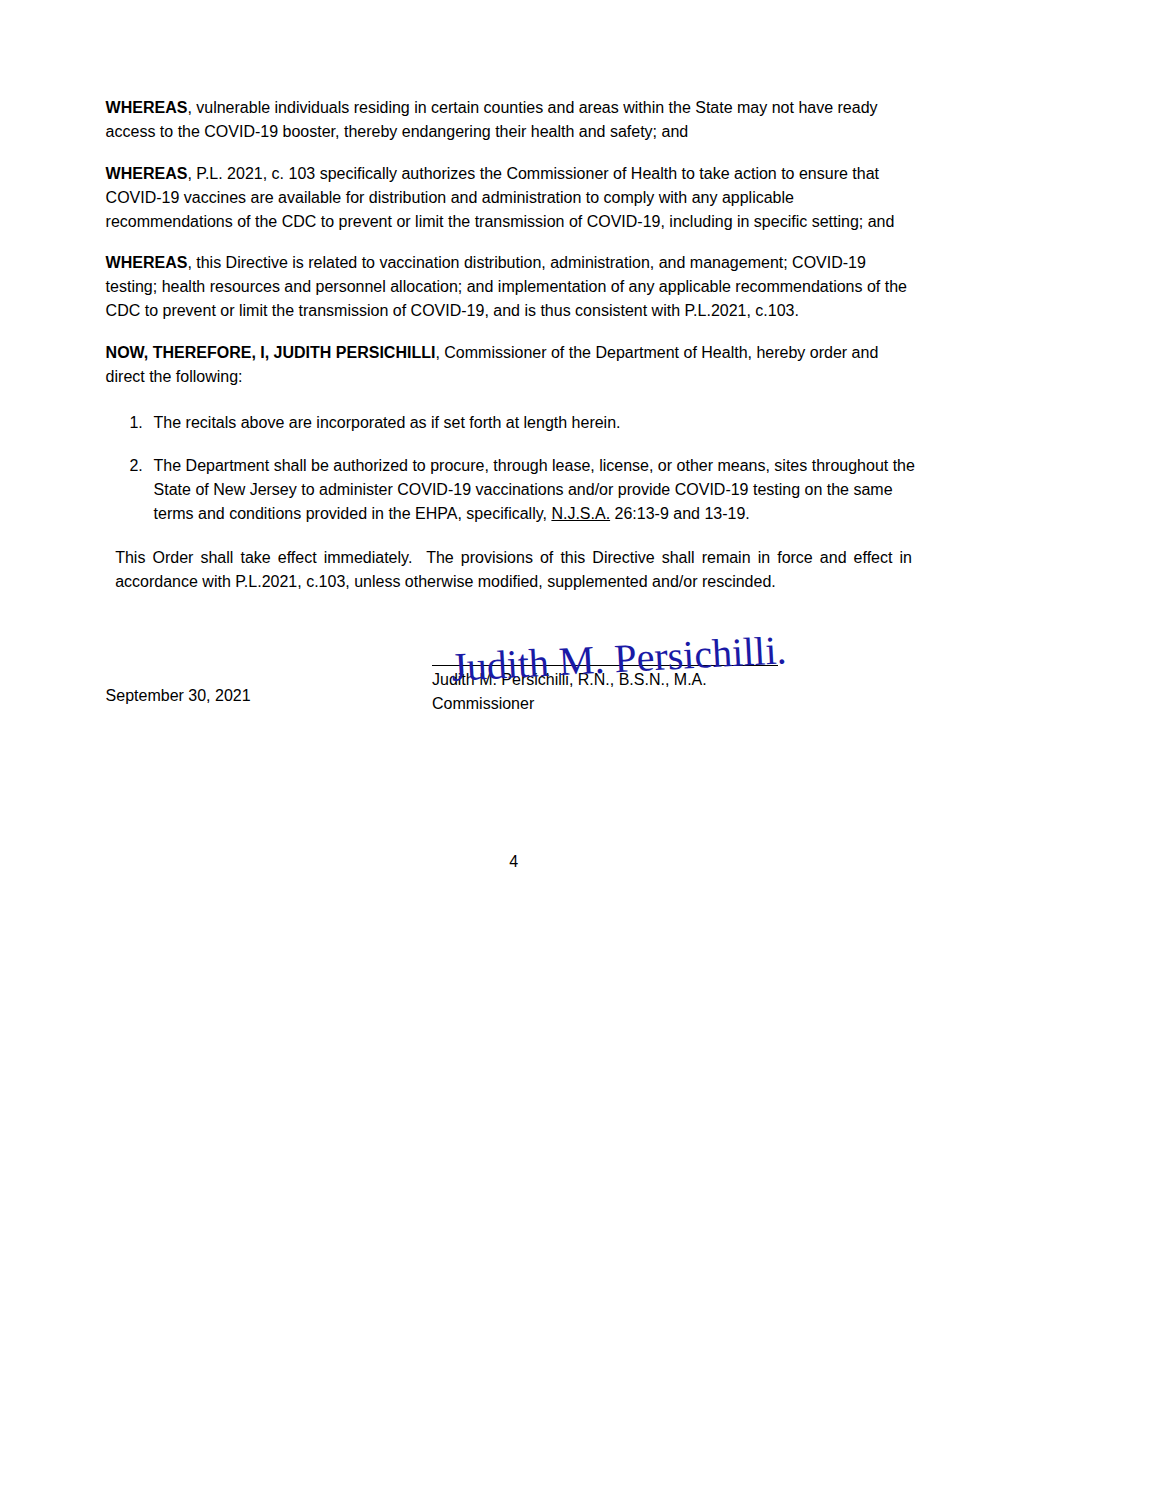WHEREAS, vulnerable individuals residing in certain counties and areas within the State may not have ready access to the COVID-19 booster, thereby endangering their health and safety; and
WHEREAS, P.L. 2021, c. 103 specifically authorizes the Commissioner of Health to take action to ensure that COVID-19 vaccines are available for distribution and administration to comply with any applicable recommendations of the CDC to prevent or limit the transmission of COVID-19, including in specific setting; and
WHEREAS, this Directive is related to vaccination distribution, administration, and management; COVID-19 testing; health resources and personnel allocation; and implementation of any applicable recommendations of the CDC to prevent or limit the transmission of COVID-19, and is thus consistent with P.L.2021, c.103.
NOW, THEREFORE, I, JUDITH PERSICHILLI, Commissioner of the Department of Health, hereby order and direct the following:
The recitals above are incorporated as if set forth at length herein.
The Department shall be authorized to procure, through lease, license, or other means, sites throughout the State of New Jersey to administer COVID-19 vaccinations and/or provide COVID-19 testing on the same terms and conditions provided in the EHPA, specifically, N.J.S.A. 26:13-9 and 13-19.
This Order shall take effect immediately. The provisions of this Directive shall remain in force and effect in accordance with P.L.2021, c.103, unless otherwise modified, supplemented and/or rescinded.
Judith M. Persichilli.
| September 30, 2021 | Judith M. Persichilli, R.N., B.S.N., M.A. Commissioner |
4